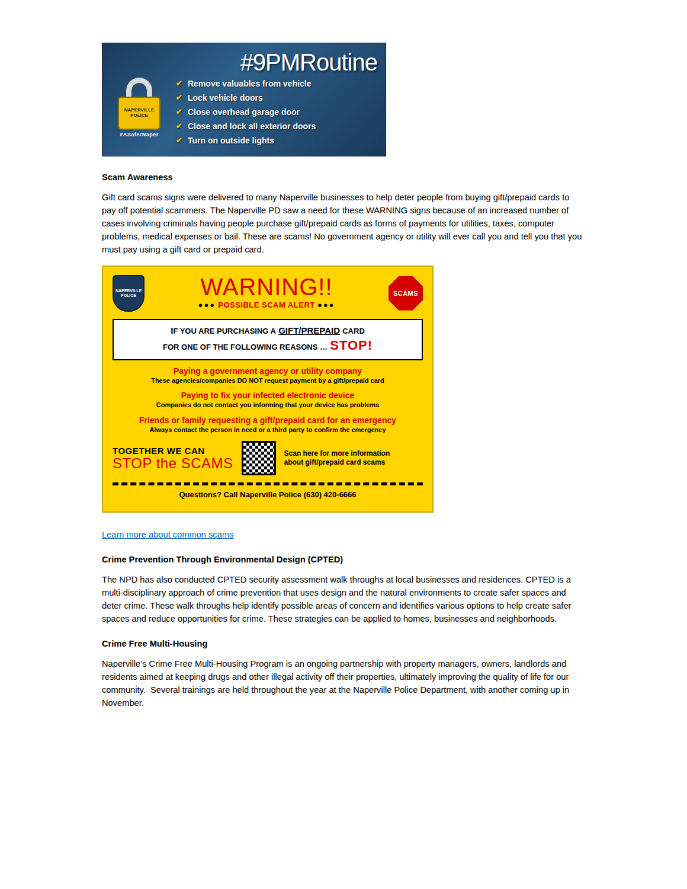#9PMRoutine
NAPERVILLE
POLICE
#ASaferNaper
Remove valuables from vehicle
Lock vehicle doors
Close overhead garage door
Close and lock all exterior doors
Turn on outside lights
Scam Awareness
Gift card scams signs were delivered to many Naperville businesses to help deter people from buying gift/prepaid cards to pay off potential scammers. The Naperville PD saw a need for these WARNING signs because of an increased number of cases involving criminals having people purchase gift/prepaid cards as forms of payments for utilities, taxes, computer problems, medical expenses or bail. These are scams! No government agency or utility will ever call you and tell you that you must pay using a gift card or prepaid card.
NAPERVILLE
POLICE
WARNING!!
●●● POSSIBLE SCAM ALERT ●●●
SCAMS
IF YOU ARE PURCHASING A GIFT/PREPAID CARD
FOR ONE OF THE FOLLOWING REASONS … STOP!
Paying a government agency or utility company
These agencies/companies DO NOT request payment by a gift/prepaid card
Paying to fix your infected electronic device
Companies do not contact you informing that your device has problems
Friends or family requesting a gift/prepaid card for an emergency
Always contact the person in need or a third party to confirm the emergency
TOGETHER WE CAN
STOP the SCAMS
Scan here for more information
about gift/prepaid card scams
Questions? Call Naperville Police (630) 420-6666
Learn more about common scams
Crime Prevention Through Environmental Design (CPTED)
The NPD has also conducted CPTED security assessment walk throughs at local businesses and residences. CPTED is a multi-disciplinary approach of crime prevention that uses design and the natural environments to create safer spaces and deter crime. These walk throughs help identify possible areas of concern and identifies various options to help create safer spaces and reduce opportunities for crime. These strategies can be applied to homes, businesses and neighborhoods.
Crime Free Multi-Housing
Naperville’s Crime Free Multi-Housing Program is an ongoing partnership with property managers, owners, landlords and residents aimed at keeping drugs and other illegal activity off their properties, ultimately improving the quality of life for our community. Several trainings are held throughout the year at the Naperville Police Department, with another coming up in November.